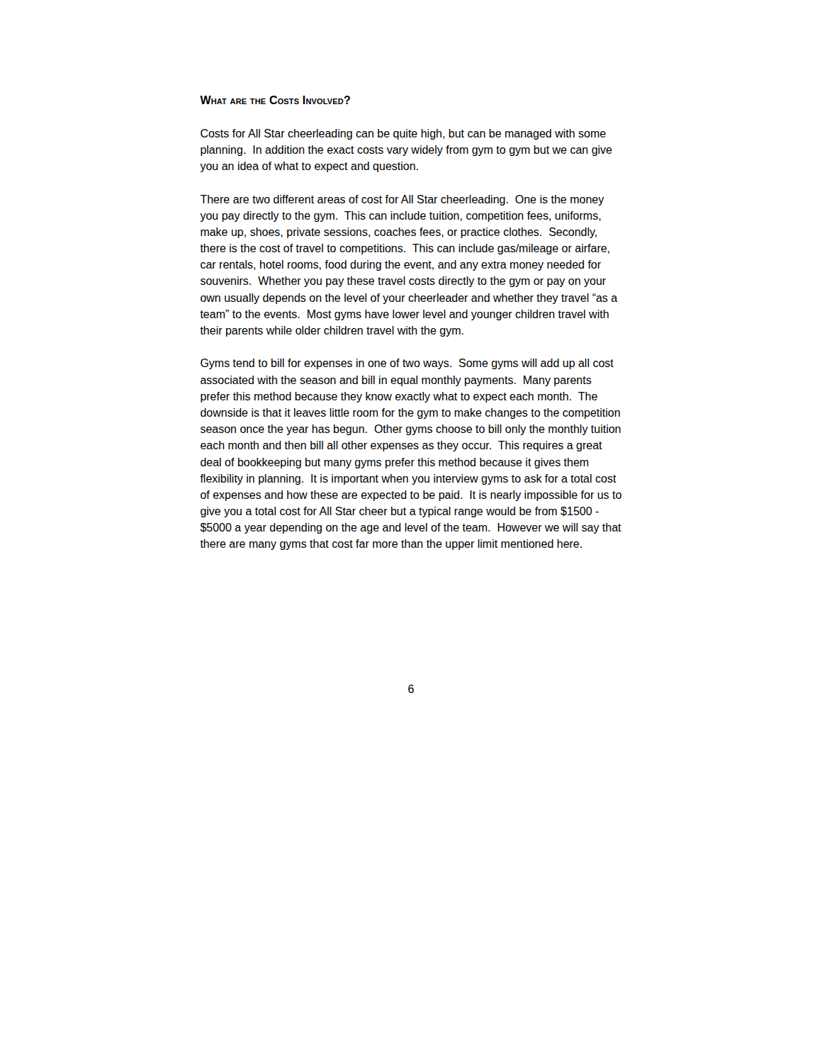What are the Costs Involved?
Costs for All Star cheerleading can be quite high, but can be managed with some planning. In addition the exact costs vary widely from gym to gym but we can give you an idea of what to expect and question.
There are two different areas of cost for All Star cheerleading. One is the money you pay directly to the gym. This can include tuition, competition fees, uniforms, make up, shoes, private sessions, coaches fees, or practice clothes. Secondly, there is the cost of travel to competitions. This can include gas/mileage or airfare, car rentals, hotel rooms, food during the event, and any extra money needed for souvenirs. Whether you pay these travel costs directly to the gym or pay on your own usually depends on the level of your cheerleader and whether they travel “as a team” to the events. Most gyms have lower level and younger children travel with their parents while older children travel with the gym.
Gyms tend to bill for expenses in one of two ways. Some gyms will add up all cost associated with the season and bill in equal monthly payments. Many parents prefer this method because they know exactly what to expect each month. The downside is that it leaves little room for the gym to make changes to the competition season once the year has begun. Other gyms choose to bill only the monthly tuition each month and then bill all other expenses as they occur. This requires a great deal of bookkeeping but many gyms prefer this method because it gives them flexibility in planning. It is important when you interview gyms to ask for a total cost of expenses and how these are expected to be paid. It is nearly impossible for us to give you a total cost for All Star cheer but a typical range would be from $1500 - $5000 a year depending on the age and level of the team. However we will say that there are many gyms that cost far more than the upper limit mentioned here.
6